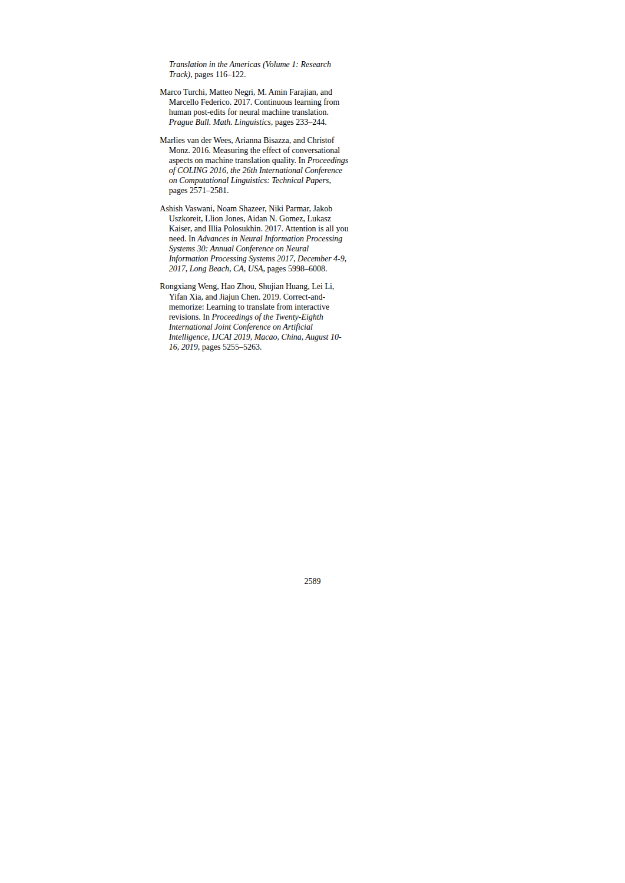Translation in the Americas (Volume 1: Research Track), pages 116–122.
Marco Turchi, Matteo Negri, M. Amin Farajian, and Marcello Federico. 2017. Continuous learning from human post-edits for neural machine translation. Prague Bull. Math. Linguistics, pages 233–244.
Marlies van der Wees, Arianna Bisazza, and Christof Monz. 2016. Measuring the effect of conversational aspects on machine translation quality. In Proceedings of COLING 2016, the 26th International Conference on Computational Linguistics: Technical Papers, pages 2571–2581.
Ashish Vaswani, Noam Shazeer, Niki Parmar, Jakob Uszkoreit, Llion Jones, Aidan N. Gomez, Lukasz Kaiser, and Illia Polosukhin. 2017. Attention is all you need. In Advances in Neural Information Processing Systems 30: Annual Conference on Neural Information Processing Systems 2017, December 4-9, 2017, Long Beach, CA, USA, pages 5998–6008.
Rongxiang Weng, Hao Zhou, Shujian Huang, Lei Li, Yifan Xia, and Jiajun Chen. 2019. Correct-and-memorize: Learning to translate from interactive revisions. In Proceedings of the Twenty-Eighth International Joint Conference on Artificial Intelligence, IJCAI 2019, Macao, China, August 10-16, 2019, pages 5255–5263.
2589